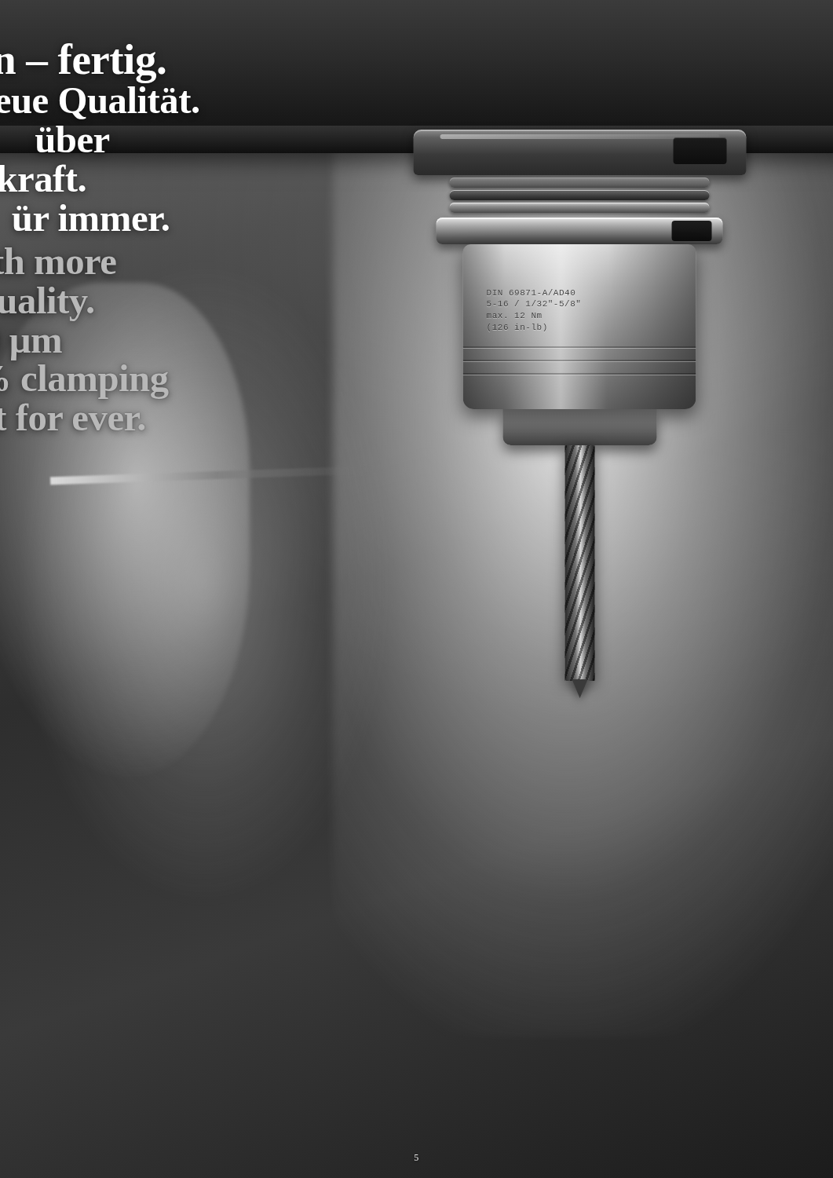DIN 69871-A/AD40
5-16 / 1/32"-5/8"
max. 12 Nm
(126 in-lb)
en – fertig.
neue Qualität.
über
kraft.
ür immer.
ith more
uality.
0 µm
% clamping
ilt for ever.
5